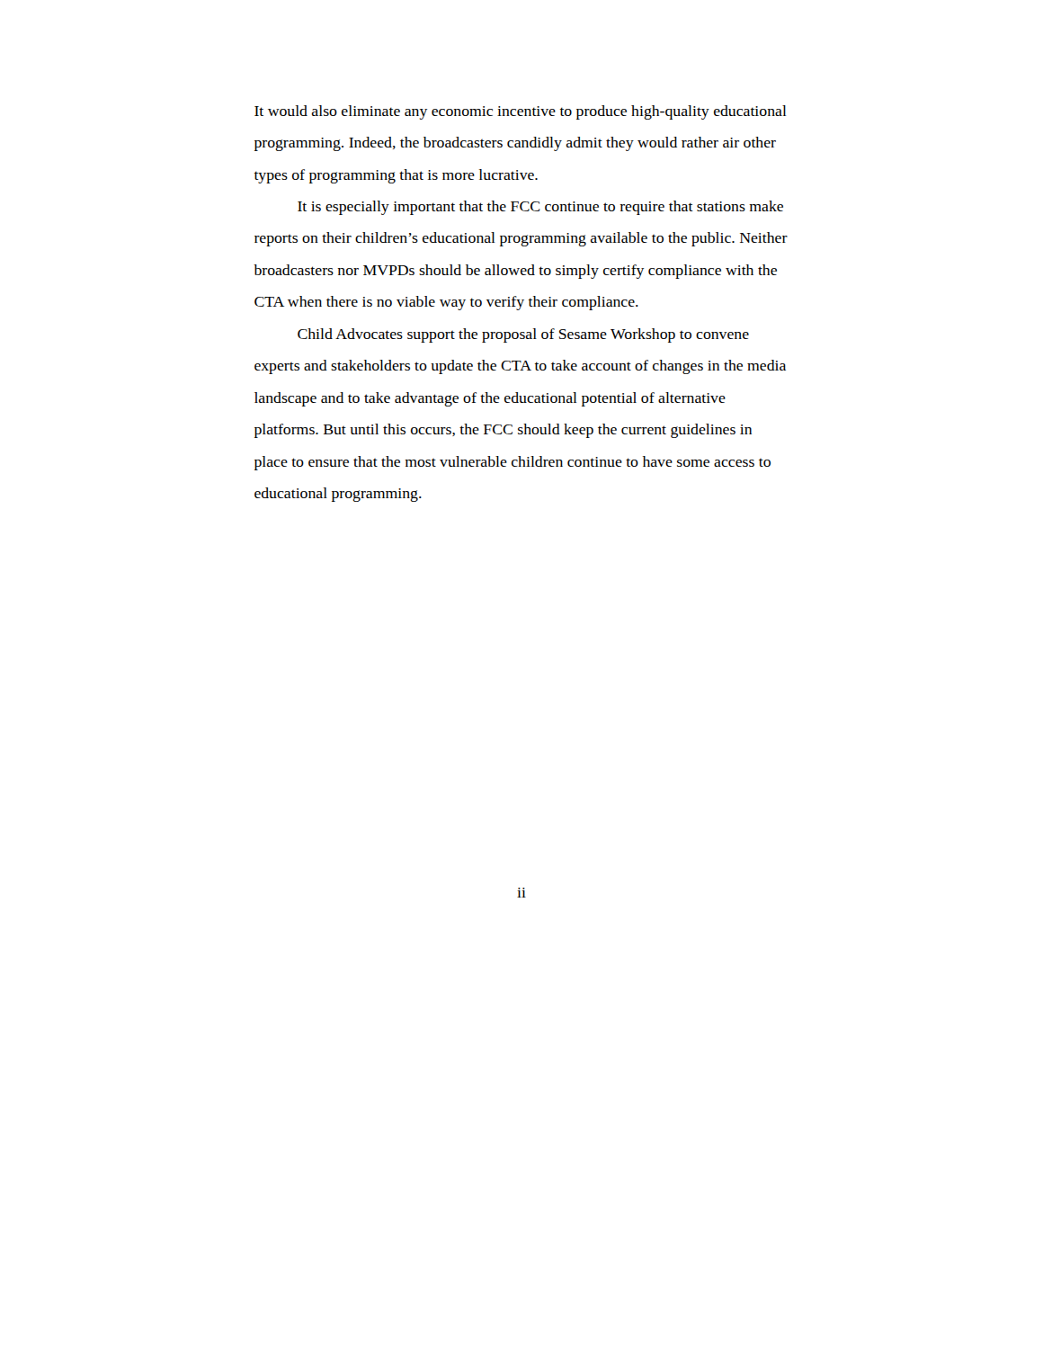It would also eliminate any economic incentive to produce high-quality educational programming. Indeed, the broadcasters candidly admit they would rather air other types of programming that is more lucrative.
It is especially important that the FCC continue to require that stations make reports on their children’s educational programming available to the public. Neither broadcasters nor MVPDs should be allowed to simply certify compliance with the CTA when there is no viable way to verify their compliance.
Child Advocates support the proposal of Sesame Workshop to convene experts and stakeholders to update the CTA to take account of changes in the media landscape and to take advantage of the educational potential of alternative platforms. But until this occurs, the FCC should keep the current guidelines in place to ensure that the most vulnerable children continue to have some access to educational programming.
ii